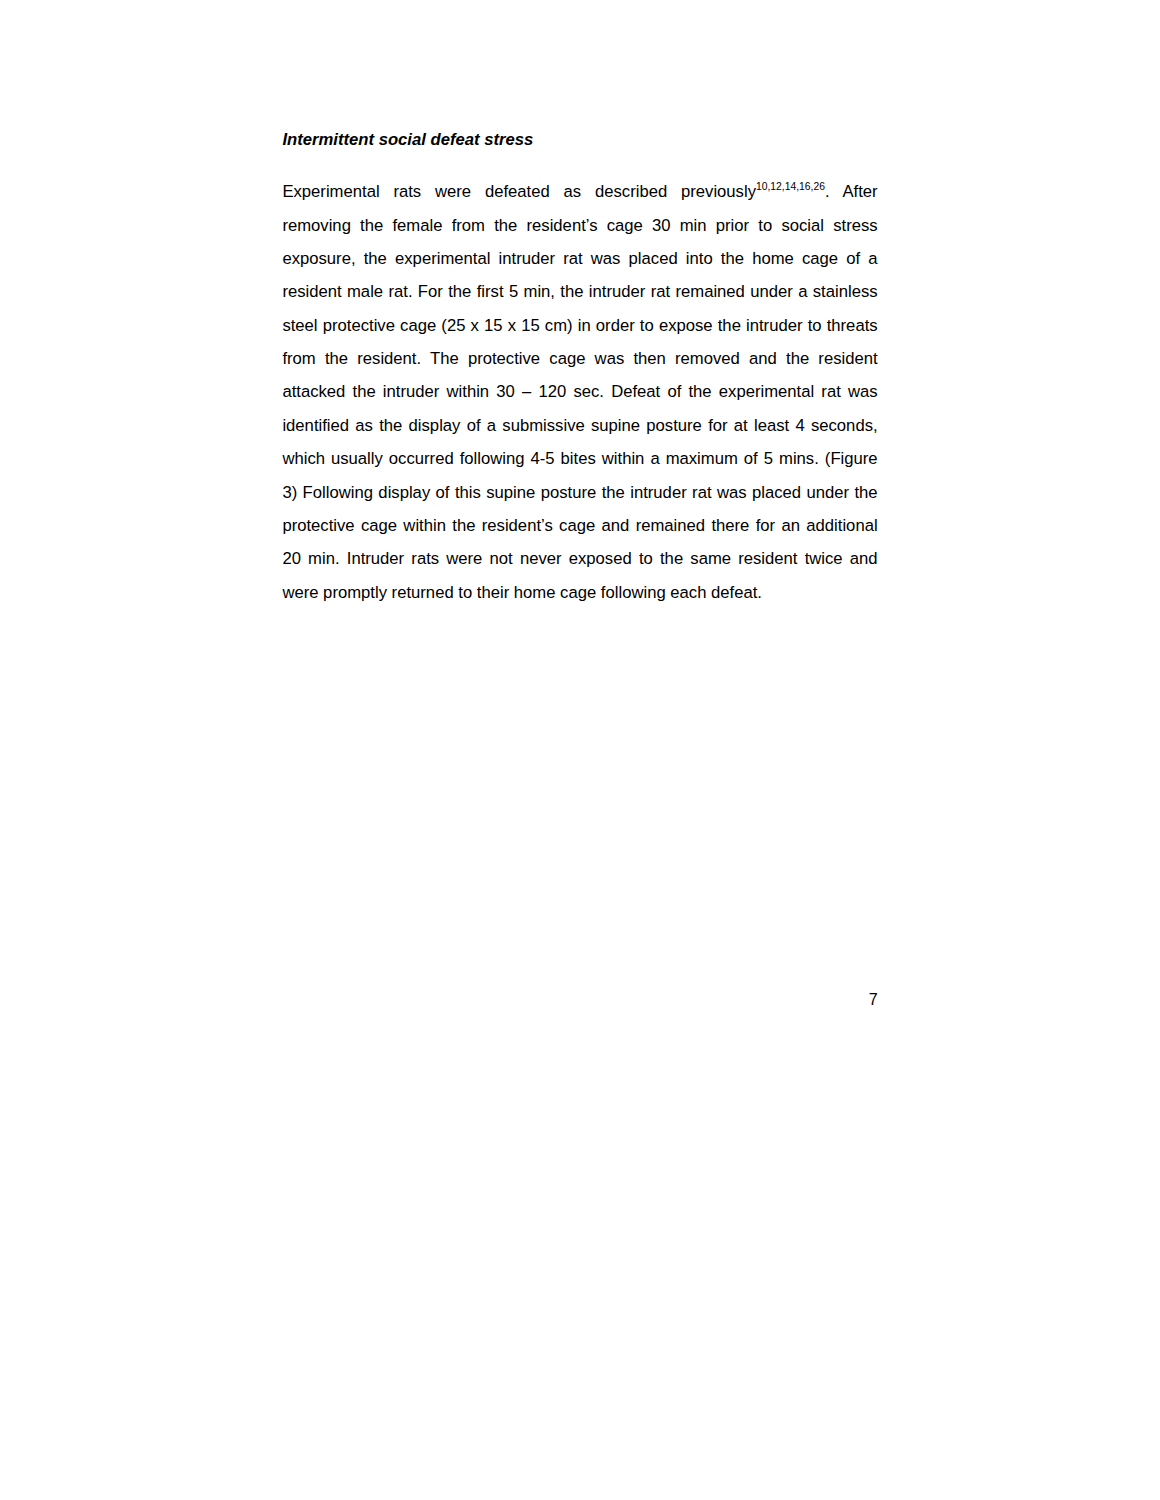Intermittent social defeat stress
Experimental rats were defeated as described previously10,12,14,16,26. After removing the female from the resident’s cage 30 min prior to social stress exposure, the experimental intruder rat was placed into the home cage of a resident male rat. For the first 5 min, the intruder rat remained under a stainless steel protective cage (25 x 15 x 15 cm) in order to expose the intruder to threats from the resident. The protective cage was then removed and the resident attacked the intruder within 30 – 120 sec. Defeat of the experimental rat was identified as the display of a submissive supine posture for at least 4 seconds, which usually occurred following 4-5 bites within a maximum of 5 mins. (Figure 3) Following display of this supine posture the intruder rat was placed under the protective cage within the resident’s cage and remained there for an additional 20 min. Intruder rats were not never exposed to the same resident twice and were promptly returned to their home cage following each defeat.
7